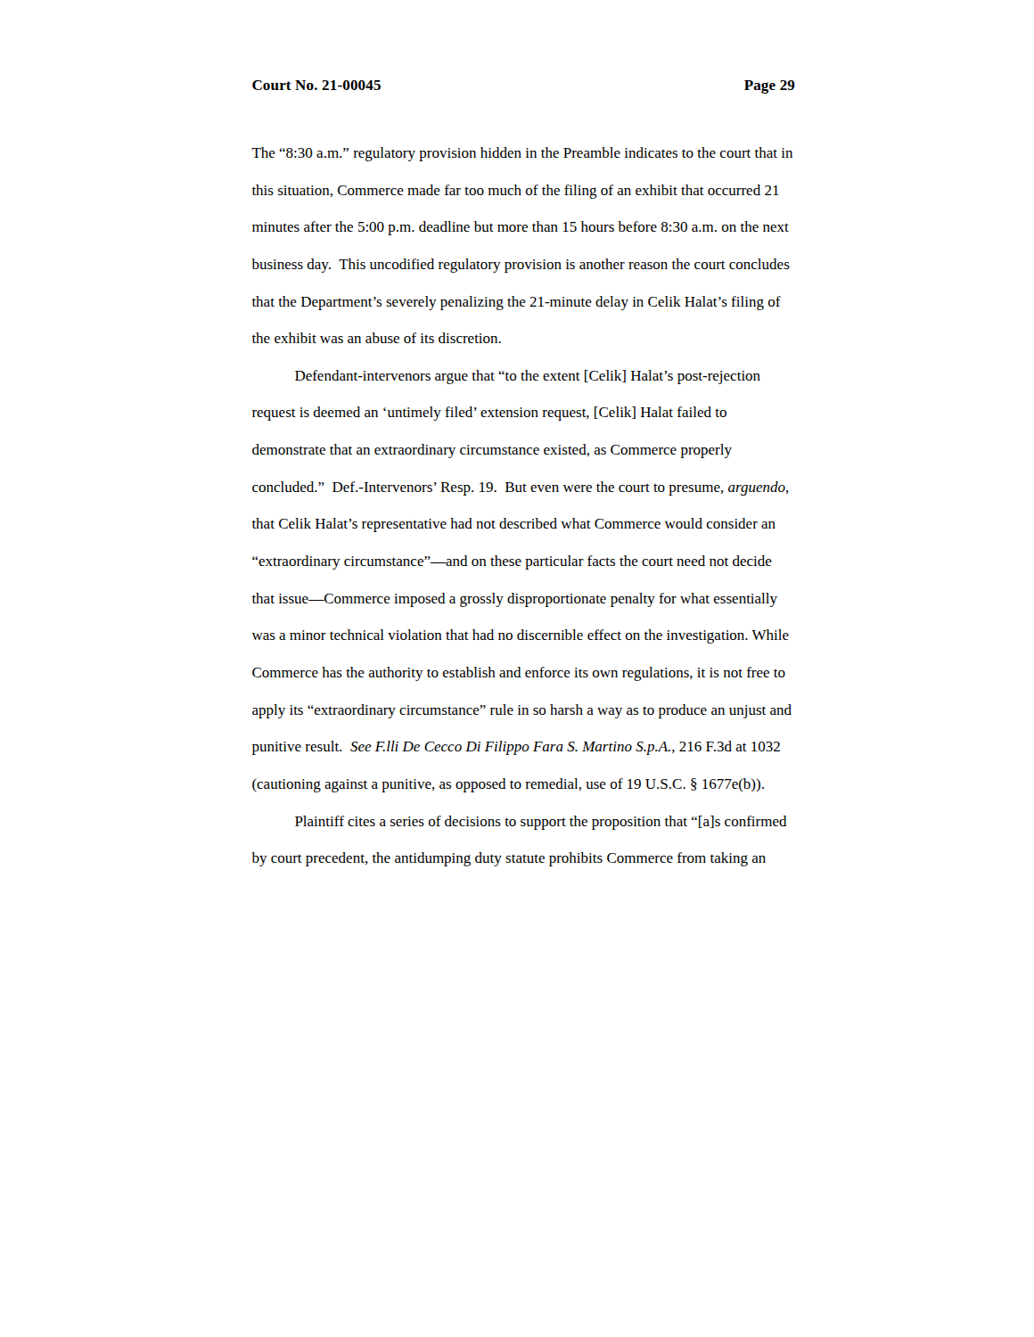Court No. 21-00045 Page 29
The “8:30 a.m.” regulatory provision hidden in the Preamble indicates to the court that in this situation, Commerce made far too much of the filing of an exhibit that occurred 21 minutes after the 5:00 p.m. deadline but more than 15 hours before 8:30 a.m. on the next business day. This uncodified regulatory provision is another reason the court concludes that the Department’s severely penalizing the 21-minute delay in Celik Halat’s filing of the exhibit was an abuse of its discretion.
Defendant-intervenors argue that “to the extent [Celik] Halat’s post-rejection request is deemed an ‘untimely filed’ extension request, [Celik] Halat failed to demonstrate that an extraordinary circumstance existed, as Commerce properly concluded.” Def.-Intervenors’ Resp. 19. But even were the court to presume, arguendo, that Celik Halat’s representative had not described what Commerce would consider an “extraordinary circumstance”—and on these particular facts the court need not decide that issue—Commerce imposed a grossly disproportionate penalty for what essentially was a minor technical violation that had no discernible effect on the investigation. While Commerce has the authority to establish and enforce its own regulations, it is not free to apply its “extraordinary circumstance” rule in so harsh a way as to produce an unjust and punitive result. See F.lli De Cecco Di Filippo Fara S. Martino S.p.A., 216 F.3d at 1032 (cautioning against a punitive, as opposed to remedial, use of 19 U.S.C. § 1677e(b)).
Plaintiff cites a series of decisions to support the proposition that “[a]s confirmed by court precedent, the antidumping duty statute prohibits Commerce from taking an